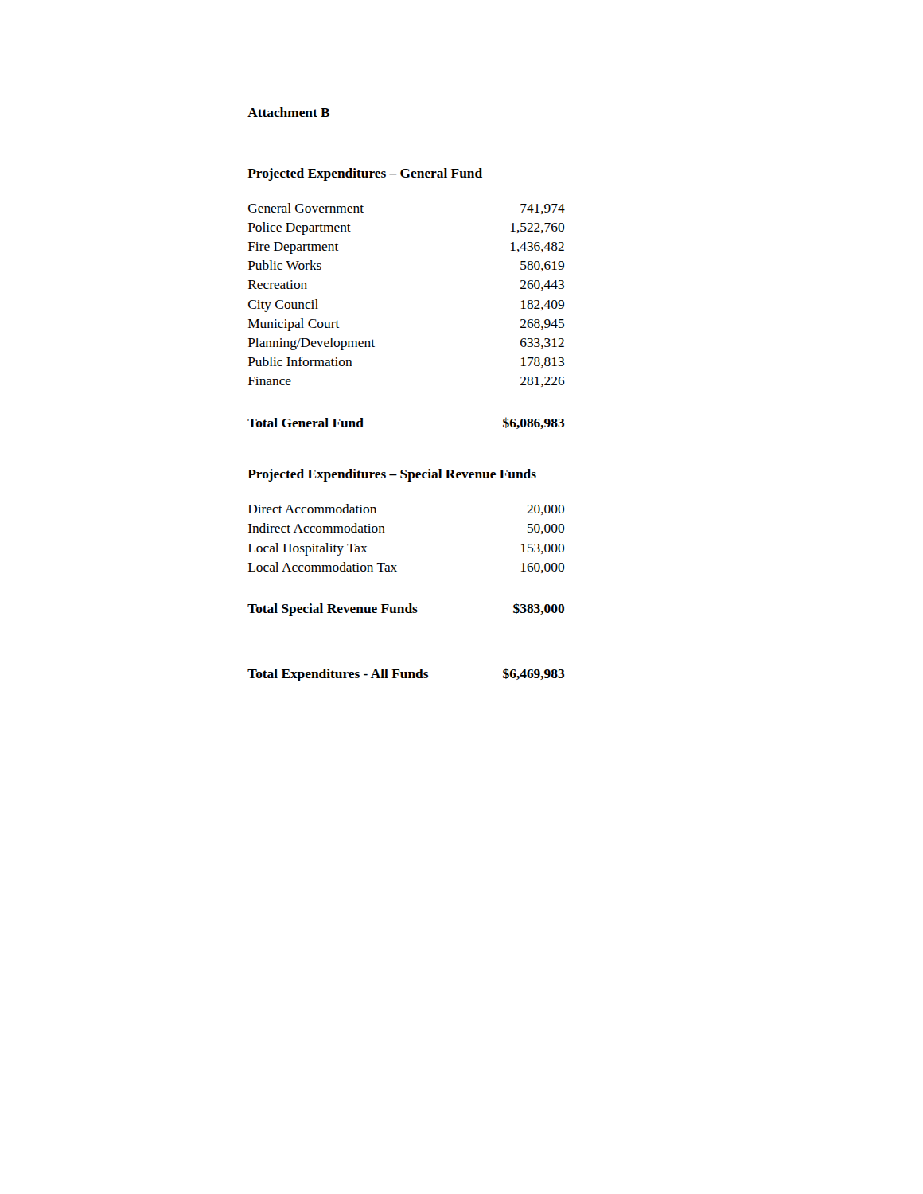Attachment B
Projected Expenditures – General Fund
| General Government | 741,974 |
| Police Department | 1,522,760 |
| Fire Department | 1,436,482 |
| Public Works | 580,619 |
| Recreation | 260,443 |
| City Council | 182,409 |
| Municipal Court | 268,945 |
| Planning/Development | 633,312 |
| Public Information | 178,813 |
| Finance | 281,226 |
| Total General Fund | $6,086,983 |
Projected Expenditures – Special Revenue Funds
| Direct Accommodation | 20,000 |
| Indirect Accommodation | 50,000 |
| Local Hospitality Tax | 153,000 |
| Local Accommodation Tax | 160,000 |
| Total Special Revenue Funds | $383,000 |
| Total Expenditures - All Funds | $6,469,983 |